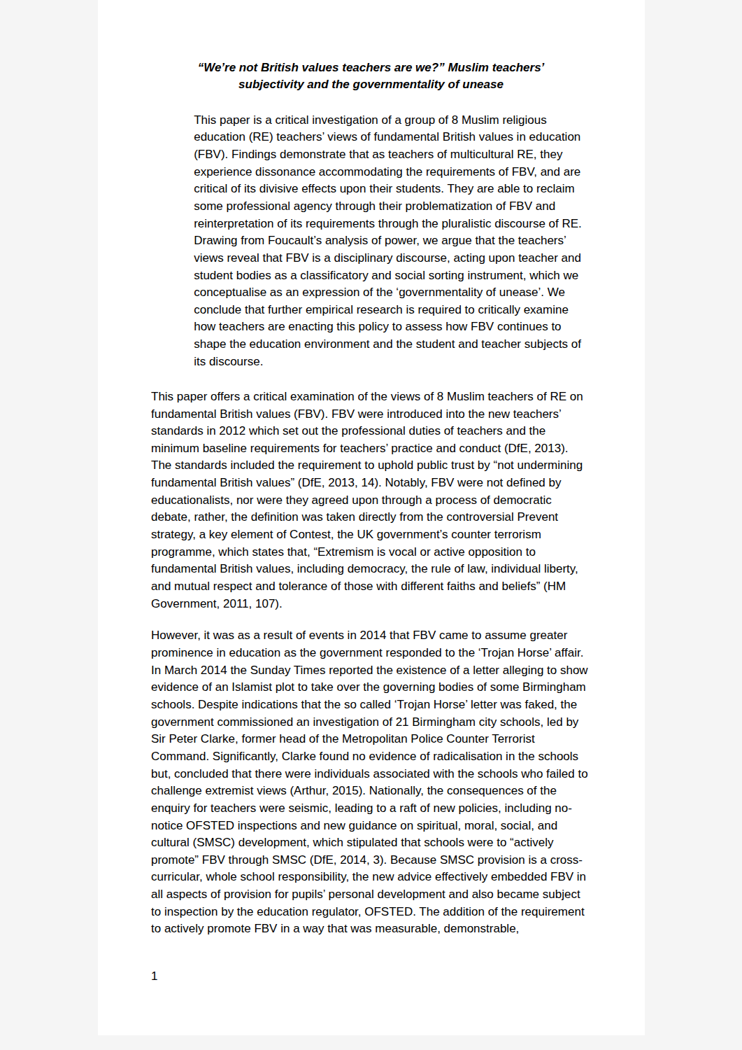“We’re not British values teachers are we?” Muslim teachers’ subjectivity and the governmentality of unease
This paper is a critical investigation of a group of 8 Muslim religious education (RE) teachers’ views of fundamental British values in education (FBV). Findings demonstrate that as teachers of multicultural RE, they experience dissonance accommodating the requirements of FBV, and are critical of its divisive effects upon their students. They are able to reclaim some professional agency through their problematization of FBV and reinterpretation of its requirements through the pluralistic discourse of RE. Drawing from Foucault’s analysis of power, we argue that the teachers’ views reveal that FBV is a disciplinary discourse, acting upon teacher and student bodies as a classificatory and social sorting instrument, which we conceptualise as an expression of the ‘governmentality of unease’. We conclude that further empirical research is required to critically examine how teachers are enacting this policy to assess how FBV continues to shape the education environment and the student and teacher subjects of its discourse.
This paper offers a critical examination of the views of 8 Muslim teachers of RE on fundamental British values (FBV). FBV were introduced into the new teachers’ standards in 2012 which set out the professional duties of teachers and the minimum baseline requirements for teachers’ practice and conduct (DfE, 2013). The standards included the requirement to uphold public trust by “not undermining fundamental British values” (DfE, 2013, 14). Notably, FBV were not defined by educationalists, nor were they agreed upon through a process of democratic debate, rather, the definition was taken directly from the controversial Prevent strategy, a key element of Contest, the UK government’s counter terrorism programme, which states that, “Extremism is vocal or active opposition to fundamental British values, including democracy, the rule of law, individual liberty, and mutual respect and tolerance of those with different faiths and beliefs” (HM Government, 2011, 107).
However, it was as a result of events in 2014 that FBV came to assume greater prominence in education as the government responded to the ‘Trojan Horse’ affair. In March 2014 the Sunday Times reported the existence of a letter alleging to show evidence of an Islamist plot to take over the governing bodies of some Birmingham schools. Despite indications that the so called ‘Trojan Horse’ letter was faked, the government commissioned an investigation of 21 Birmingham city schools, led by Sir Peter Clarke, former head of the Metropolitan Police Counter Terrorist Command. Significantly, Clarke found no evidence of radicalisation in the schools but, concluded that there were individuals associated with the schools who failed to challenge extremist views (Arthur, 2015). Nationally, the consequences of the enquiry for teachers were seismic, leading to a raft of new policies, including no-notice OFSTED inspections and new guidance on spiritual, moral, social, and cultural (SMSC) development, which stipulated that schools were to “actively promote” FBV through SMSC (DfE, 2014, 3). Because SMSC provision is a cross-curricular, whole school responsibility, the new advice effectively embedded FBV in all aspects of provision for pupils’ personal development and also became subject to inspection by the education regulator, OFSTED. The addition of the requirement to actively promote FBV in a way that was measurable, demonstrable,
1